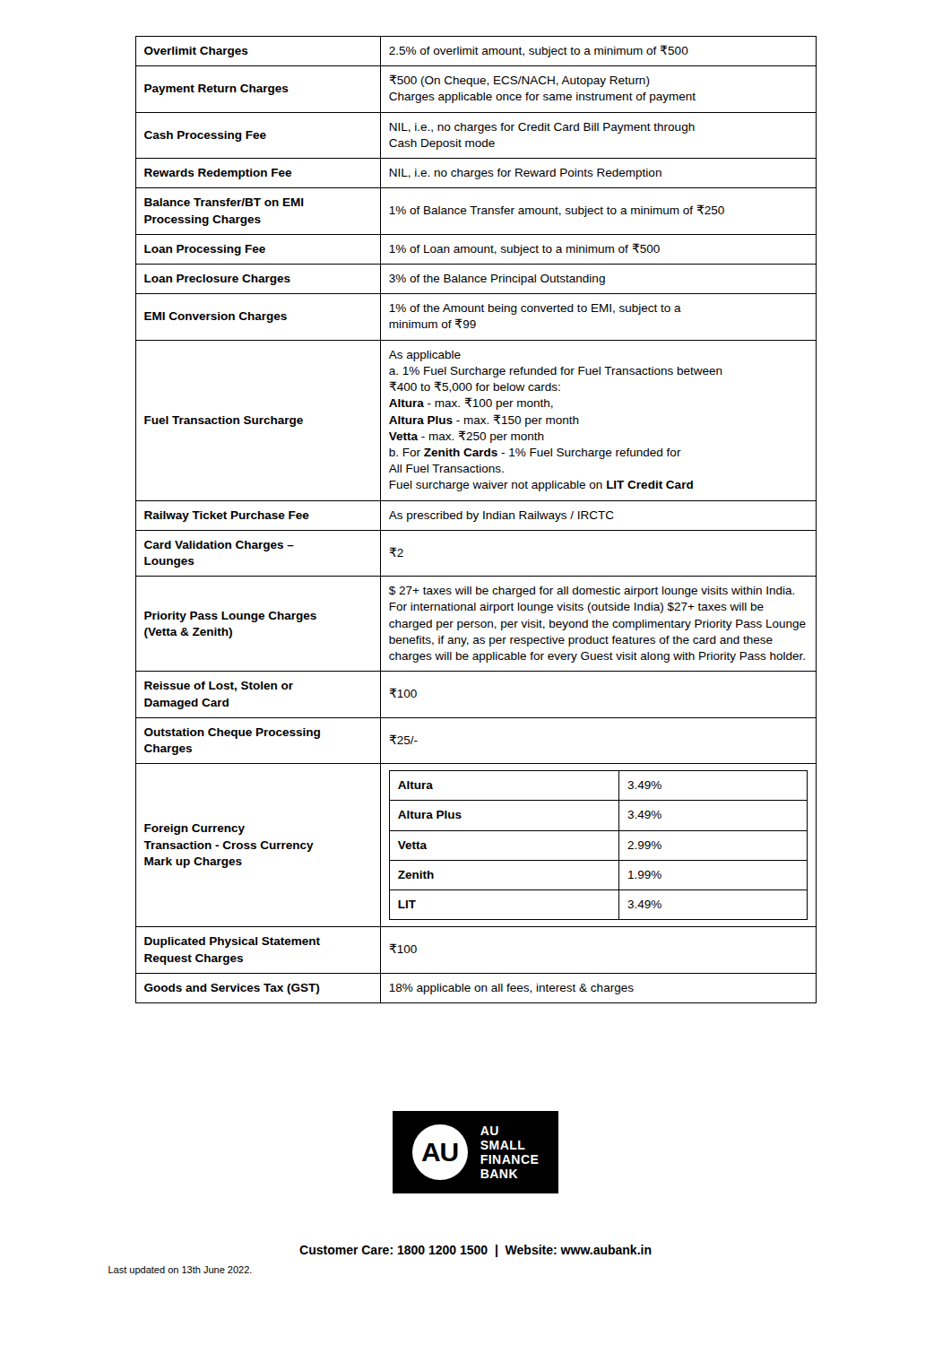| Overlimit Charges | 2.5% of overlimit amount, subject to a minimum of ₹ 500 |
| Payment Return Charges | ₹ 500 (On Cheque, ECS/NACH, Autopay Return) Charges applicable once for same instrument of payment |
| Cash Processing Fee | NIL, i.e., no charges for Credit Card Bill Payment through Cash Deposit mode |
| Rewards Redemption Fee | NIL, i.e. no charges for Reward Points Redemption |
| Balance Transfer/BT on EMI Processing Charges | 1% of Balance Transfer amount, subject to a minimum of ₹ 250 |
| Loan Processing Fee | 1% of Loan amount, subject to a minimum of ₹ 500 |
| Loan Preclosure Charges | 3% of the Balance Principal Outstanding |
| EMI Conversion Charges | 1% of the Amount being converted to EMI, subject to a minimum of ₹ 99 |
| Fuel Transaction Surcharge | As applicable a. 1% Fuel Surcharge refunded for Fuel Transactions between ₹ 400 to ₹ 5,000 for below cards: Altura - max. ₹ 100 per month, Altura Plus - max. ₹ 150 per month Vetta - max. ₹ 250 per month b. For Zenith Cards - 1% Fuel Surcharge refunded for All Fuel Transactions. Fuel surcharge waiver not applicable on LIT Credit Card |
| Railway Ticket Purchase Fee | As prescribed by Indian Railways / IRCTC |
| Card Validation Charges – Lounges | ₹ 2 |
| Priority Pass Lounge Charges (Vetta & Zenith) | $ 27+ taxes will be charged for all domestic airport lounge visits within India. For international airport lounge visits (outside India) $27+ taxes will be charged per person, per visit, beyond the complimentary Priority Pass Lounge benefits, if any, as per respective product features of the card and these charges will be applicable for every Guest visit along with Priority Pass holder. |
| Reissue of Lost, Stolen or Damaged Card | ₹ 100 |
| Outstation Cheque Processing Charges | ₹ 25/- |
| Foreign Currency Transaction - Cross Currency Mark up Charges | / Altura / 3.49% / / Altura Plus / 3.49% / / Vetta / 2.99% / / Zenith / 1.99% / / LIT / 3.49% / |
| Duplicated Physical Statement Request Charges | ₹ 100 |
| Goods and Services Tax (GST) | 18% applicable on all fees, interest & charges |
AU
AU
SMALL
FINANCE
BANK
Customer Care: 1800 1200 1500 | Website: www.aubank.in
Last updated on 13th June 2022.